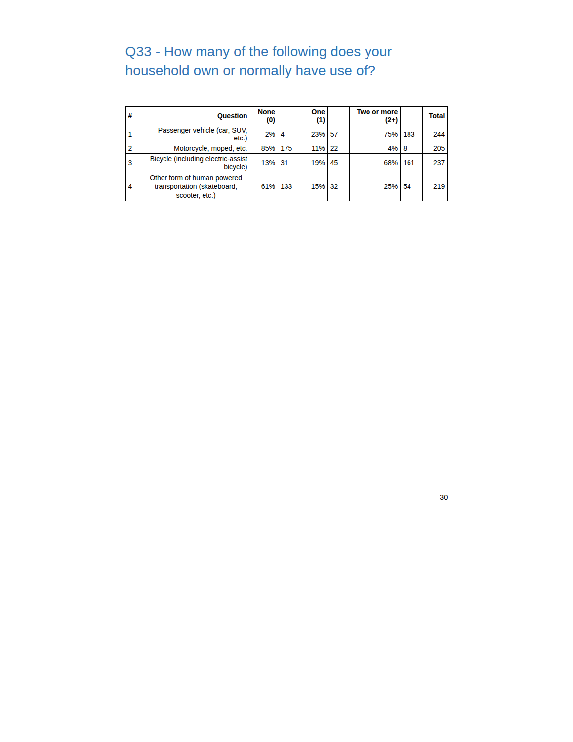Q33 - How many of the following does your household own or normally have use of?
| # | Question | None (0) | | One (1) | | Two or more (2+) | | Total |
| --- | --- | --- | --- | --- | --- | --- | --- | --- |
| 1 | Passenger vehicle (car, SUV, etc.) | 2% | 4 | 23% | 57 | 75% | 183 | 244 |
| 2 | Motorcycle, moped, etc. | 85% | 175 | 11% | 22 | 4% | 8 | 205 |
| 3 | Bicycle (including electric-assist bicycle) | 13% | 31 | 19% | 45 | 68% | 161 | 237 |
| 4 | Other form of human powered transportation (skateboard, scooter, etc.) | 61% | 133 | 15% | 32 | 25% | 54 | 219 |
30